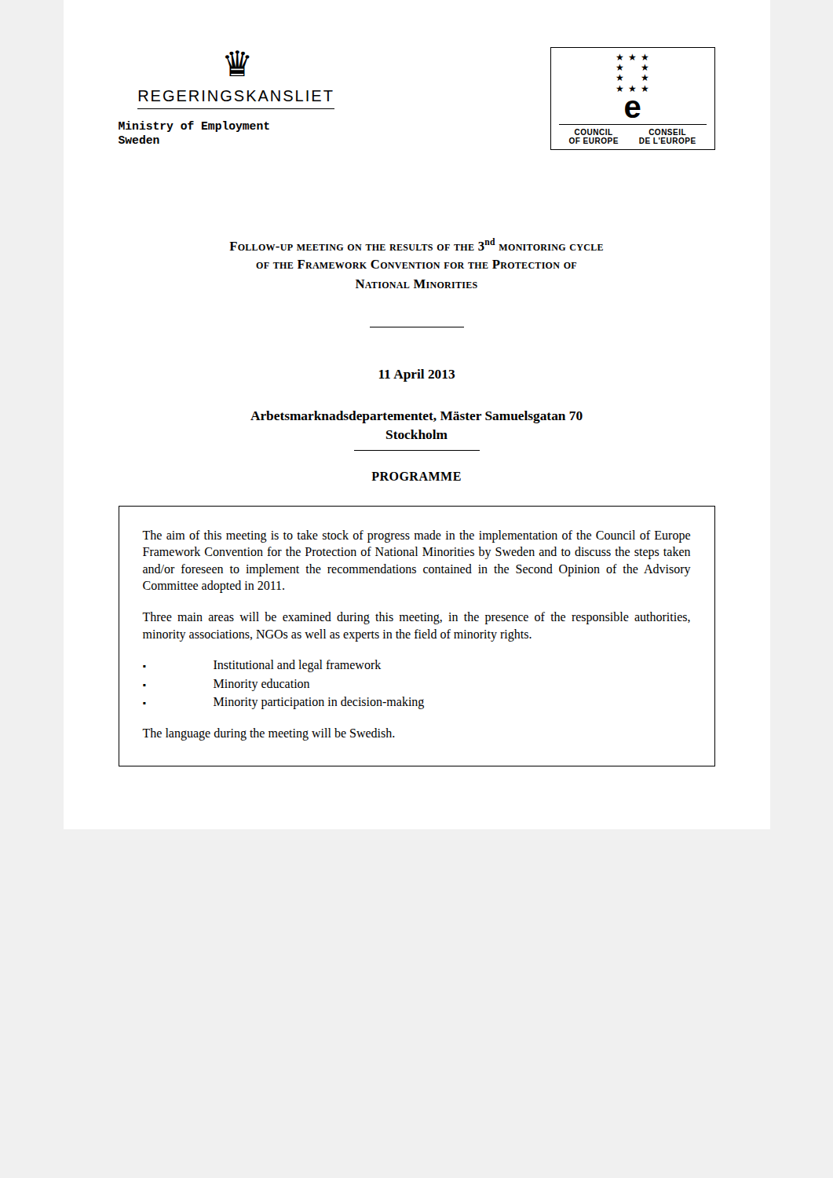♛
REGERINGSKANSLIET
Ministry of Employment
Sweden
★ ★ ★
★ ★
★ ★
★ ★ ★
e
COUNCIL
OF EUROPE CONSEIL
DE L'EUROPE
Follow-up meeting on the results of the 3nd monitoring cycle
of the Framework Convention for the Protection of
National Minorities
11 April 2013
Arbetsmarknadsdepartementet, Mäster Samuelsgatan 70
Stockholm
PROGRAMME
The aim of this meeting is to take stock of progress made in the implementation of the Council of Europe Framework Convention for the Protection of National Minorities by Sweden and to discuss the steps taken and/or foreseen to implement the recommendations contained in the Second Opinion of the Advisory Committee adopted in 2011.
Three main areas will be examined during this meeting, in the presence of the responsible authorities, minority associations, NGOs as well as experts in the field of minority rights.
▪Institutional and legal framework
▪Minority education
▪Minority participation in decision-making
The language during the meeting will be Swedish.